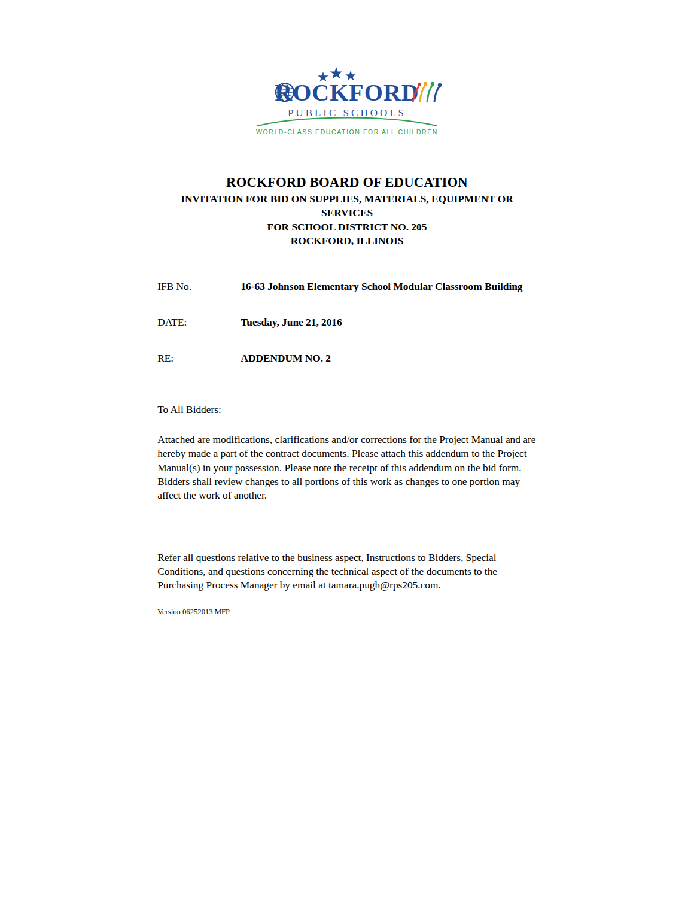ROCKFORD PUBLIC SCHOOLS WORLD-CLASS EDUCATION FOR ALL CHILDREN
ROCKFORD BOARD OF EDUCATION
INVITATION FOR BID ON SUPPLIES, MATERIALS, EQUIPMENT OR SERVICES
FOR SCHOOL DISTRICT NO. 205
ROCKFORD, ILLINOIS
| IFB No. | 16-63 Johnson Elementary School Modular Classroom Building |
| DATE: | Tuesday, June 21, 2016 |
| RE: | ADDENDUM NO. 2 |
To All Bidders:
Attached are modifications, clarifications and/or corrections for the Project Manual and are hereby made a part of the contract documents. Please attach this addendum to the Project Manual(s) in your possession. Please note the receipt of this addendum on the bid form. Bidders shall review changes to all portions of this work as changes to one portion may affect the work of another.
Refer all questions relative to the business aspect, Instructions to Bidders, Special Conditions, and questions concerning the technical aspect of the documents to the Purchasing Process Manager by email at tamara.pugh@rps205.com.
Version 06252013 MFP